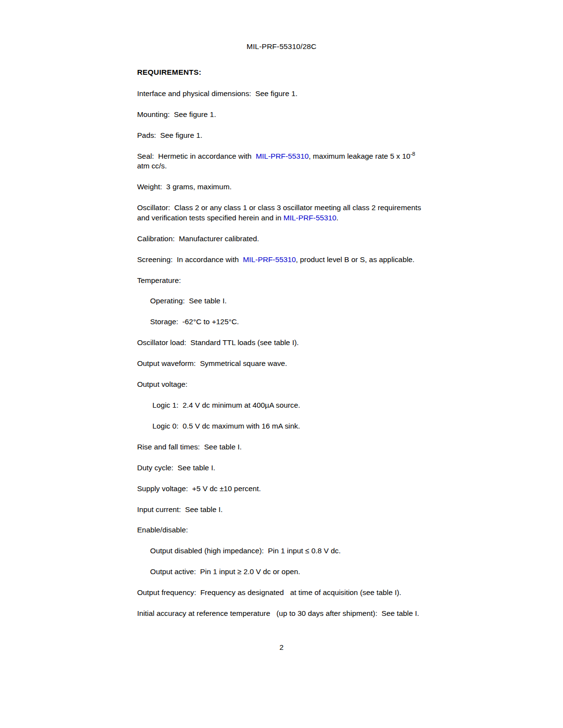MIL-PRF-55310/28C
REQUIREMENTS:
Interface and physical dimensions: See figure 1.
Mounting: See figure 1.
Pads: See figure 1.
Seal: Hermetic in accordance with MIL-PRF-55310, maximum leakage rate 5 x 10-8 atm cc/s.
Weight: 3 grams, maximum.
Oscillator: Class 2 or any class 1 or class 3 oscillator meeting all class 2 requirements and verification tests specified herein and in MIL-PRF-55310.
Calibration: Manufacturer calibrated.
Screening: In accordance with MIL-PRF-55310, product level B or S, as applicable.
Temperature:
Operating: See table I.
Storage: -62°C to +125°C.
Oscillator load: Standard TTL loads (see table I).
Output waveform: Symmetrical square wave.
Output voltage:
Logic 1: 2.4 V dc minimum at 400µA source.
Logic 0: 0.5 V dc maximum with 16 mA sink.
Rise and fall times: See table I.
Duty cycle: See table I.
Supply voltage: +5 V dc ±10 percent.
Input current: See table I.
Enable/disable:
Output disabled (high impedance): Pin 1 input ≤ 0.8 V dc.
Output active: Pin 1 input ≥ 2.0 V dc or open.
Output frequency: Frequency as designated at time of acquisition (see table I).
Initial accuracy at reference temperature (up to 30 days after shipment): See table I.
2